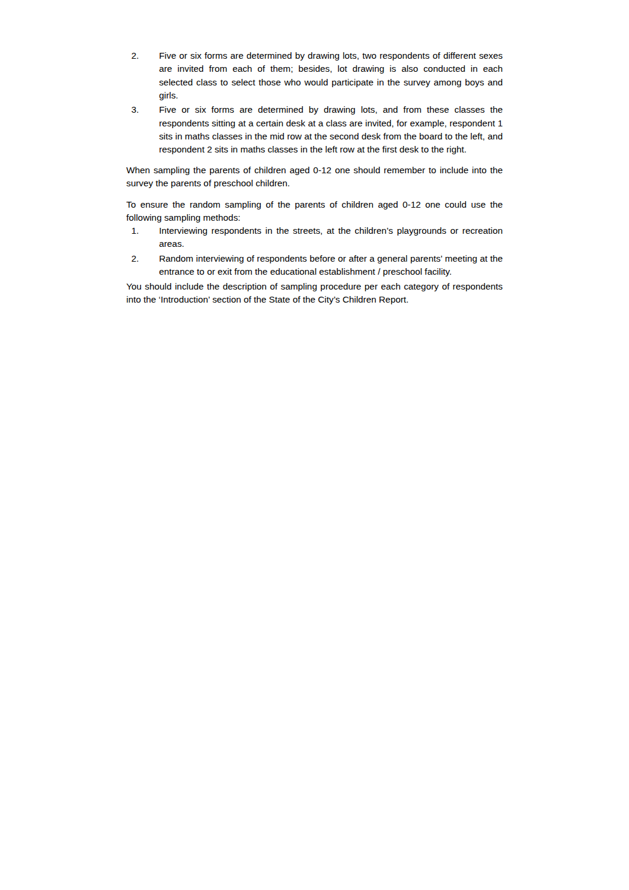2. Five or six forms are determined by drawing lots, two respondents of different sexes are invited from each of them; besides, lot drawing is also conducted in each selected class to select those who would participate in the survey among boys and girls.
3. Five or six forms are determined by drawing lots, and from these classes the respondents sitting at a certain desk at a class are invited, for example, respondent 1 sits in maths classes in the mid row at the second desk from the board to the left, and respondent 2 sits in maths classes in the left row at the first desk to the right.
When sampling the parents of children aged 0-12 one should remember to include into the survey the parents of preschool children.
To ensure the random sampling of the parents of children aged 0-12 one could use the following sampling methods:
1. Interviewing respondents in the streets, at the children’s playgrounds or recreation areas.
2. Random interviewing of respondents before or after a general parents’ meeting at the entrance to or exit from the educational establishment / preschool facility.
You should include the description of sampling procedure per each category of respondents into the ‘Introduction’ section of the State of the City’s Children Report.